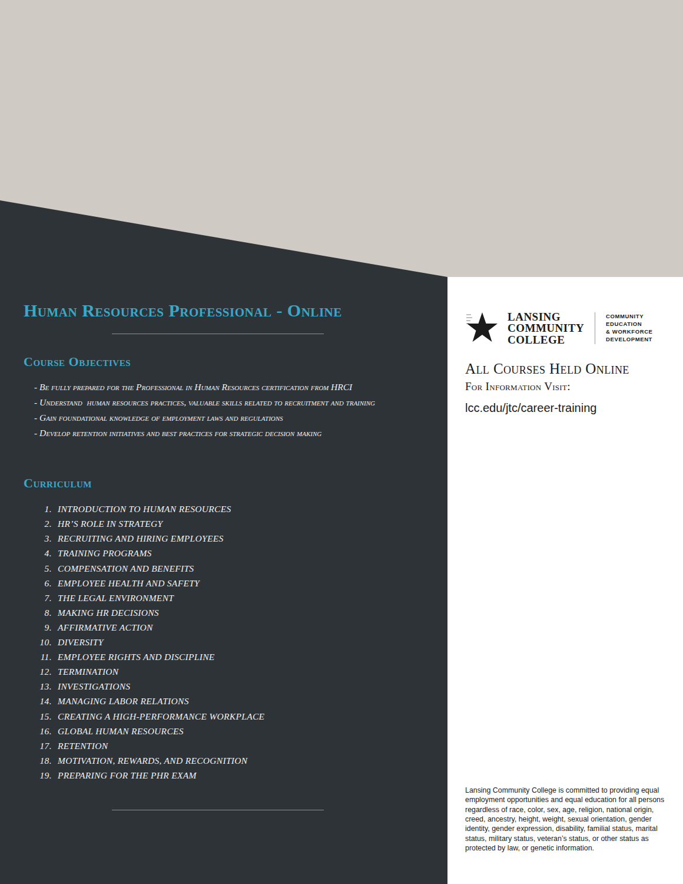Human Resources Professional - Online
Course Objectives
- Be fully prepared for the Professional in Human Resources certification from HRCI
- Understand human resources practices, valuable skills related to recruitment and training
- Gain foundational knowledge of employment laws and regulations
- Develop retention initiatives and best practices for strategic decision making
Curriculum
Introduction to Human Resources
HR’s Role in Strategy
Recruiting and Hiring Employees
Training Programs
Compensation and Benefits
Employee Health and Safety
The Legal Environment
Making HR Decisions
Affirmative Action
Diversity
Employee Rights and Discipline
Termination
Investigations
Managing Labor Relations
Creating a High-Performance Workplace
Global Human Resources
Retention
Motivation, Rewards, and Recognition
Preparing for the PHR Exam
Lansing
Community
College
Community
Education
& Workforce
Development
All Courses Held Online
For Information Visit:
lcc.edu/jtc/career-training
Lansing Community College is committed to providing equal employment opportunities and equal education for all persons regardless of race, color, sex, age, religion, national origin, creed, ancestry, height, weight, sexual orientation, gender identity, gender expression, disability, familial status, marital status, military status, veteran’s status, or other status as protected by law, or genetic information.